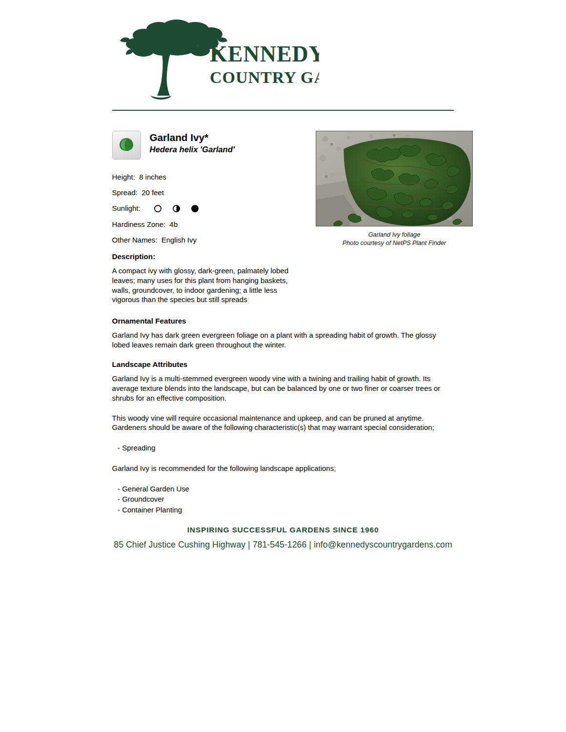KENNEDY'S COUNTRY GARDENS
Garland Ivy*
Hedera helix 'Garland'
Height: 8 inches
Spread: 20 feet
Sunlight:
Hardiness Zone: 4b
Other Names: English Ivy
Description:
A compact ivy with glossy, dark-green, palmately lobed leaves; many uses for this plant from hanging baskets, walls, groundcover, to indoor gardening; a little less vigorous than the species but still spreads
Garland Ivy foliage
Photo courtesy of NetPS Plant Finder
Ornamental Features
Garland Ivy has dark green evergreen foliage on a plant with a spreading habit of growth. The glossy lobed leaves remain dark green throughout the winter.
Landscape Attributes
Garland Ivy is a multi-stemmed evergreen woody vine with a twining and trailing habit of growth. Its average texture blends into the landscape, but can be balanced by one or two finer or coarser trees or shrubs for an effective composition.
This woody vine will require occasional maintenance and upkeep, and can be pruned at anytime. Gardeners should be aware of the following characteristic(s) that may warrant special consideration;
Spreading
Garland Ivy is recommended for the following landscape applications;
General Garden Use
Groundcover
Container Planting
INSPIRING SUCCESSFUL GARDENS SINCE 1960
85 Chief Justice Cushing Highway | 781-545-1266 | info@kennedyscountrygardens.com